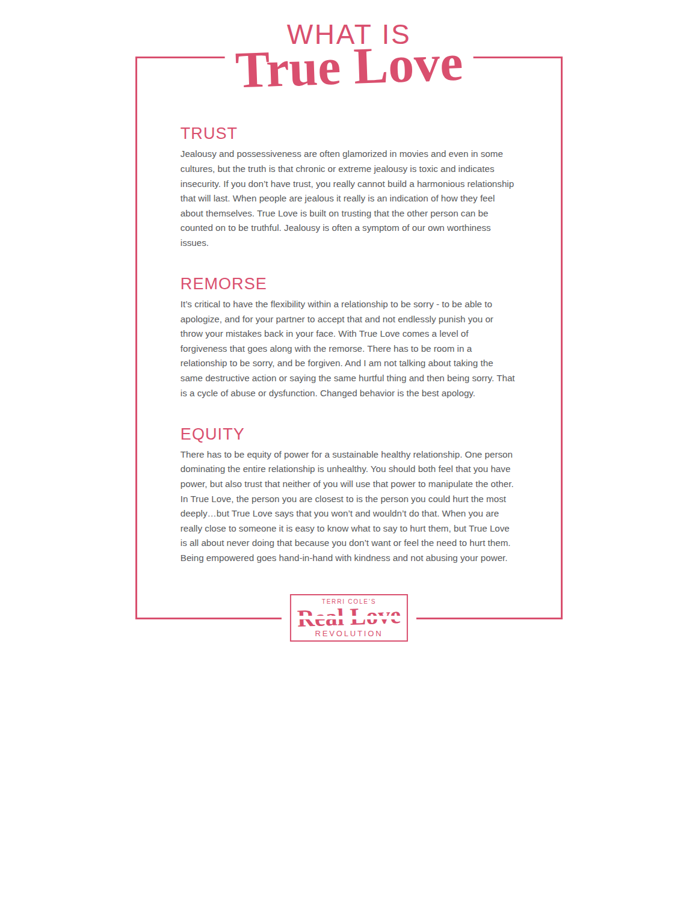What is
True Love
Trust
Jealousy and possessiveness are often glamorized in movies and even in some cultures, but the truth is that chronic or extreme jealousy is toxic and indicates insecurity. If you don’t have trust, you really cannot build a harmonious relationship that will last. When people are jealous it really is an indication of how they feel about themselves. True Love is built on trusting that the other person can be counted on to be truthful. Jealousy is often a symptom of our own worthiness issues.
Remorse
It’s critical to have the flexibility within a relationship to be sorry - to be able to apologize, and for your partner to accept that and not endlessly punish you or throw your mistakes back in your face. With True Love comes a level of forgiveness that goes along with the remorse. There has to be room in a relationship to be sorry, and be forgiven. And I am not talking about taking the same destructive action or saying the same hurtful thing and then being sorry. That is a cycle of abuse or dysfunction. Changed behavior is the best apology.
Equity
There has to be equity of power for a sustainable healthy relationship. One person dominating the entire relationship is unhealthy. You should both feel that you have power, but also trust that neither of you will use that power to manipulate the other. In True Love, the person you are closest to is the person you could hurt the most deeply…but True Love says that you won’t and wouldn’t do that. When you are really close to someone it is easy to know what to say to hurt them, but True Love is all about never doing that because you don’t want or feel the need to hurt them. Being empowered goes hand-in-hand with kindness and not abusing your power.
Terri Cole’s Real Love Revolution